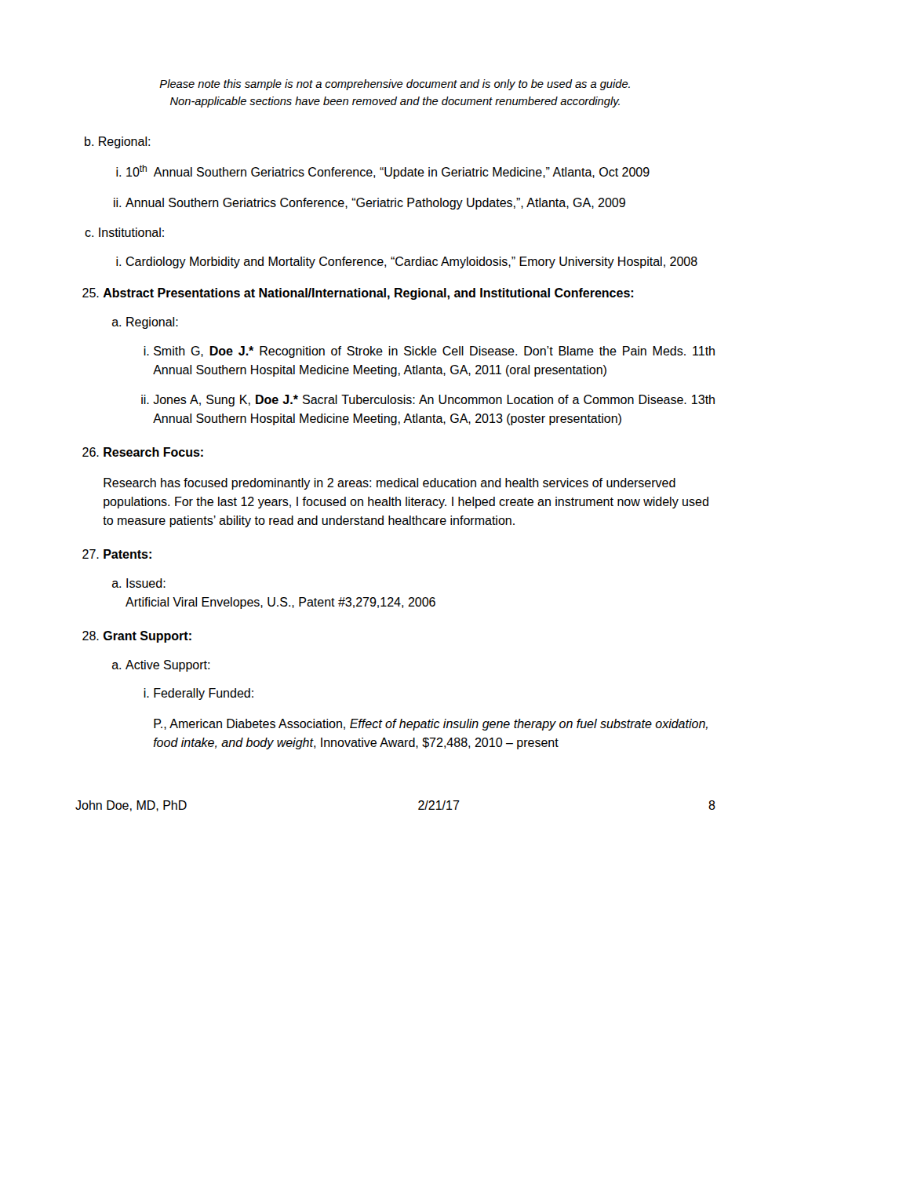Please note this sample is not a comprehensive document and is only to be used as a guide.
Non-applicable sections have been removed and the document renumbered accordingly.
Regional:
10th Annual Southern Geriatrics Conference, “Update in Geriatric Medicine,” Atlanta, Oct 2009
Annual Southern Geriatrics Conference, “Geriatric Pathology Updates,”, Atlanta, GA, 2009
Institutional:
Cardiology Morbidity and Mortality Conference, “Cardiac Amyloidosis,” Emory University Hospital, 2008
Abstract Presentations at National/International, Regional, and Institutional Conferences:
Regional:
Smith G, Doe J.* Recognition of Stroke in Sickle Cell Disease. Don’t Blame the Pain Meds. 11th Annual Southern Hospital Medicine Meeting, Atlanta, GA, 2011 (oral presentation)
Jones A, Sung K, Doe J.* Sacral Tuberculosis: An Uncommon Location of a Common Disease. 13th Annual Southern Hospital Medicine Meeting, Atlanta, GA, 2013 (poster presentation)
Research Focus:
Research has focused predominantly in 2 areas: medical education and health services of underserved populations. For the last 12 years, I focused on health literacy. I helped create an instrument now widely used to measure patients’ ability to read and understand healthcare information.
Patents:
Issued:
Artificial Viral Envelopes, U.S., Patent #3,279,124, 2006
Grant Support:
Active Support:
Federally Funded:
P., American Diabetes Association, Effect of hepatic insulin gene therapy on fuel substrate oxidation, food intake, and body weight, Innovative Award, $72,488, 2010 – present
John Doe, MD, PhD 2/21/17 8